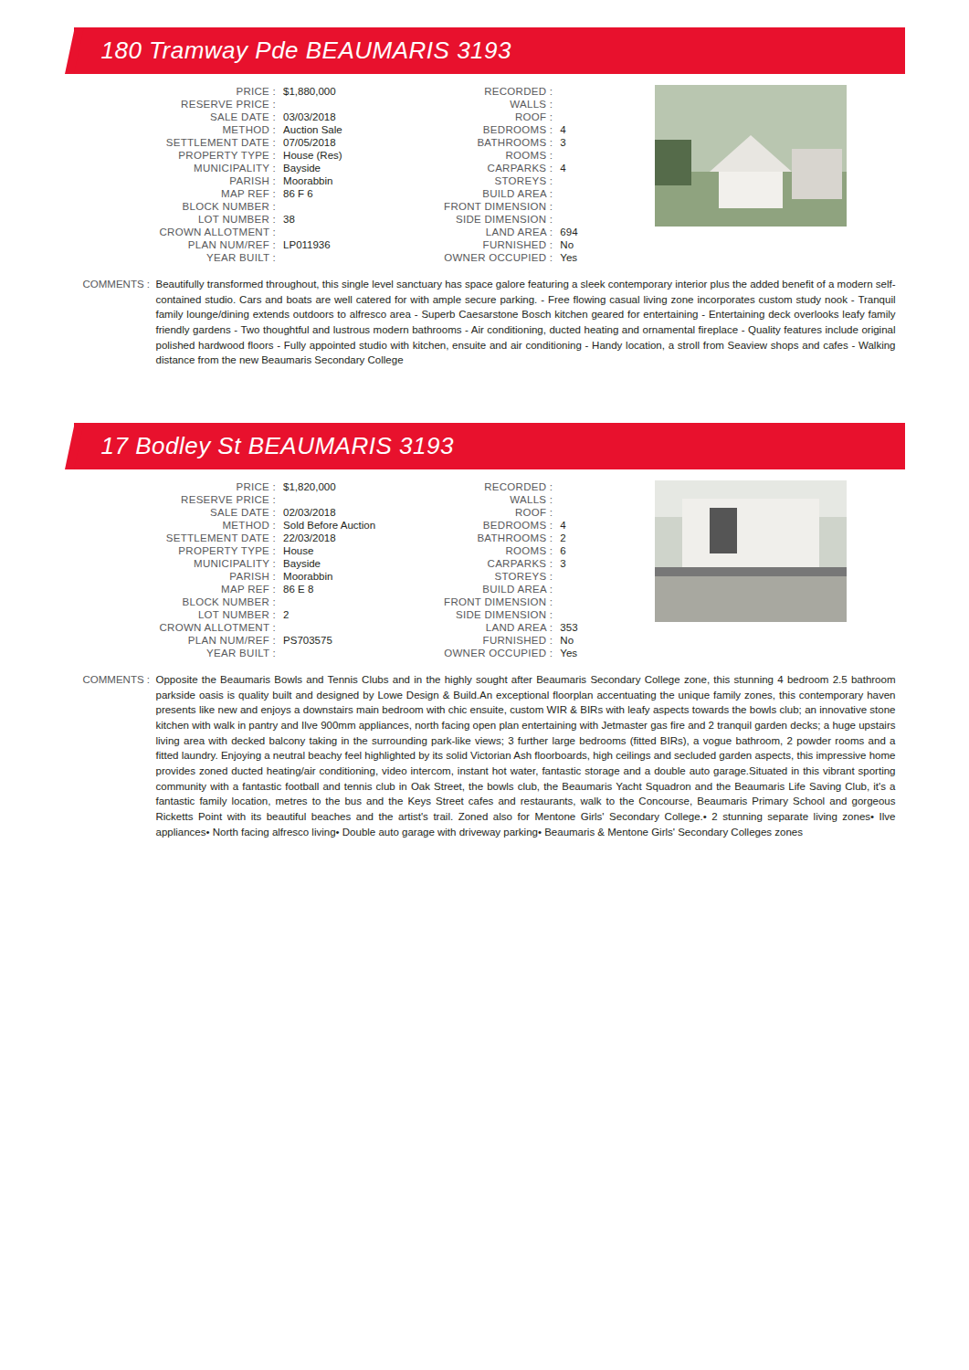180 Tramway Pde BEAUMARIS 3193
| PRICE : | $1,880,000 | | RECORDED : | |
| RESERVE PRICE : | | | WALLS : | |
| SALE DATE : | 03/03/2018 | | ROOF : | |
| METHOD : | Auction Sale | | BEDROOMS : | 4 |
| SETTLEMENT DATE : | 07/05/2018 | | BATHROOMS : | 3 |
| PROPERTY TYPE : | House (Res) | | ROOMS : | |
| MUNICIPALITY : | Bayside | | CARPARKS : | 4 |
| PARISH : | Moorabbin | | STOREYS : | |
| MAP REF : | 86 F 6 | | BUILD AREA : | |
| BLOCK NUMBER : | | | FRONT DIMENSION : | |
| LOT NUMBER : | 38 | | SIDE DIMENSION : | |
| CROWN ALLOTMENT : | | | LAND AREA : | 694 |
| PLAN NUM/REF : | LP011936 | | FURNISHED : | No |
| YEAR BUILT : | | | OWNER OCCUPIED : | Yes |
COMMENTS :
Beautifully transformed throughout, this single level sanctuary has space galore featuring a sleek contemporary interior plus the added benefit of a modern self-contained studio. Cars and boats are well catered for with ample secure parking. - Free flowing casual living zone incorporates custom study nook - Tranquil family lounge/dining extends outdoors to alfresco area - Superb Caesarstone Bosch kitchen geared for entertaining - Entertaining deck overlooks leafy family friendly gardens - Two thoughtful and lustrous modern bathrooms - Air conditioning, ducted heating and ornamental fireplace - Quality features include original polished hardwood floors - Fully appointed studio with kitchen, ensuite and air conditioning - Handy location, a stroll from Seaview shops and cafes - Walking distance from the new Beaumaris Secondary College
17 Bodley St BEAUMARIS 3193
| PRICE : | $1,820,000 | | RECORDED : | |
| RESERVE PRICE : | | | WALLS : | |
| SALE DATE : | 02/03/2018 | | ROOF : | |
| METHOD : | Sold Before Auction | | BEDROOMS : | 4 |
| SETTLEMENT DATE : | 22/03/2018 | | BATHROOMS : | 2 |
| PROPERTY TYPE : | House | | ROOMS : | 6 |
| MUNICIPALITY : | Bayside | | CARPARKS : | 3 |
| PARISH : | Moorabbin | | STOREYS : | |
| MAP REF : | 86 E 8 | | BUILD AREA : | |
| BLOCK NUMBER : | | | FRONT DIMENSION : | |
| LOT NUMBER : | 2 | | SIDE DIMENSION : | |
| CROWN ALLOTMENT : | | | LAND AREA : | 353 |
| PLAN NUM/REF : | PS703575 | | FURNISHED : | No |
| YEAR BUILT : | | | OWNER OCCUPIED : | Yes |
COMMENTS :
Opposite the Beaumaris Bowls and Tennis Clubs and in the highly sought after Beaumaris Secondary College zone, this stunning 4 bedroom 2.5 bathroom parkside oasis is quality built and designed by Lowe Design & Build.An exceptional floorplan accentuating the unique family zones, this contemporary haven presents like new and enjoys a downstairs main bedroom with chic ensuite, custom WIR & BIRs with leafy aspects towards the bowls club; an innovative stone kitchen with walk in pantry and Ilve 900mm appliances, north facing open plan entertaining with Jetmaster gas fire and 2 tranquil garden decks; a huge upstairs living area with decked balcony taking in the surrounding park-like views; 3 further large bedrooms (fitted BIRs), a vogue bathroom, 2 powder rooms and a fitted laundry. Enjoying a neutral beachy feel highlighted by its solid Victorian Ash floorboards, high ceilings and secluded garden aspects, this impressive home provides zoned ducted heating/air conditioning, video intercom, instant hot water, fantastic storage and a double auto garage.Situated in this vibrant sporting community with a fantastic football and tennis club in Oak Street, the bowls club, the Beaumaris Yacht Squadron and the Beaumaris Life Saving Club, it's a fantastic family location, metres to the bus and the Keys Street cafes and restaurants, walk to the Concourse, Beaumaris Primary School and gorgeous Ricketts Point with its beautiful beaches and the artist's trail. Zoned also for Mentone Girls' Secondary College.• 2 stunning separate living zones• Ilve appliances• North facing alfresco living• Double auto garage with driveway parking• Beaumaris & Mentone Girls' Secondary Colleges zones